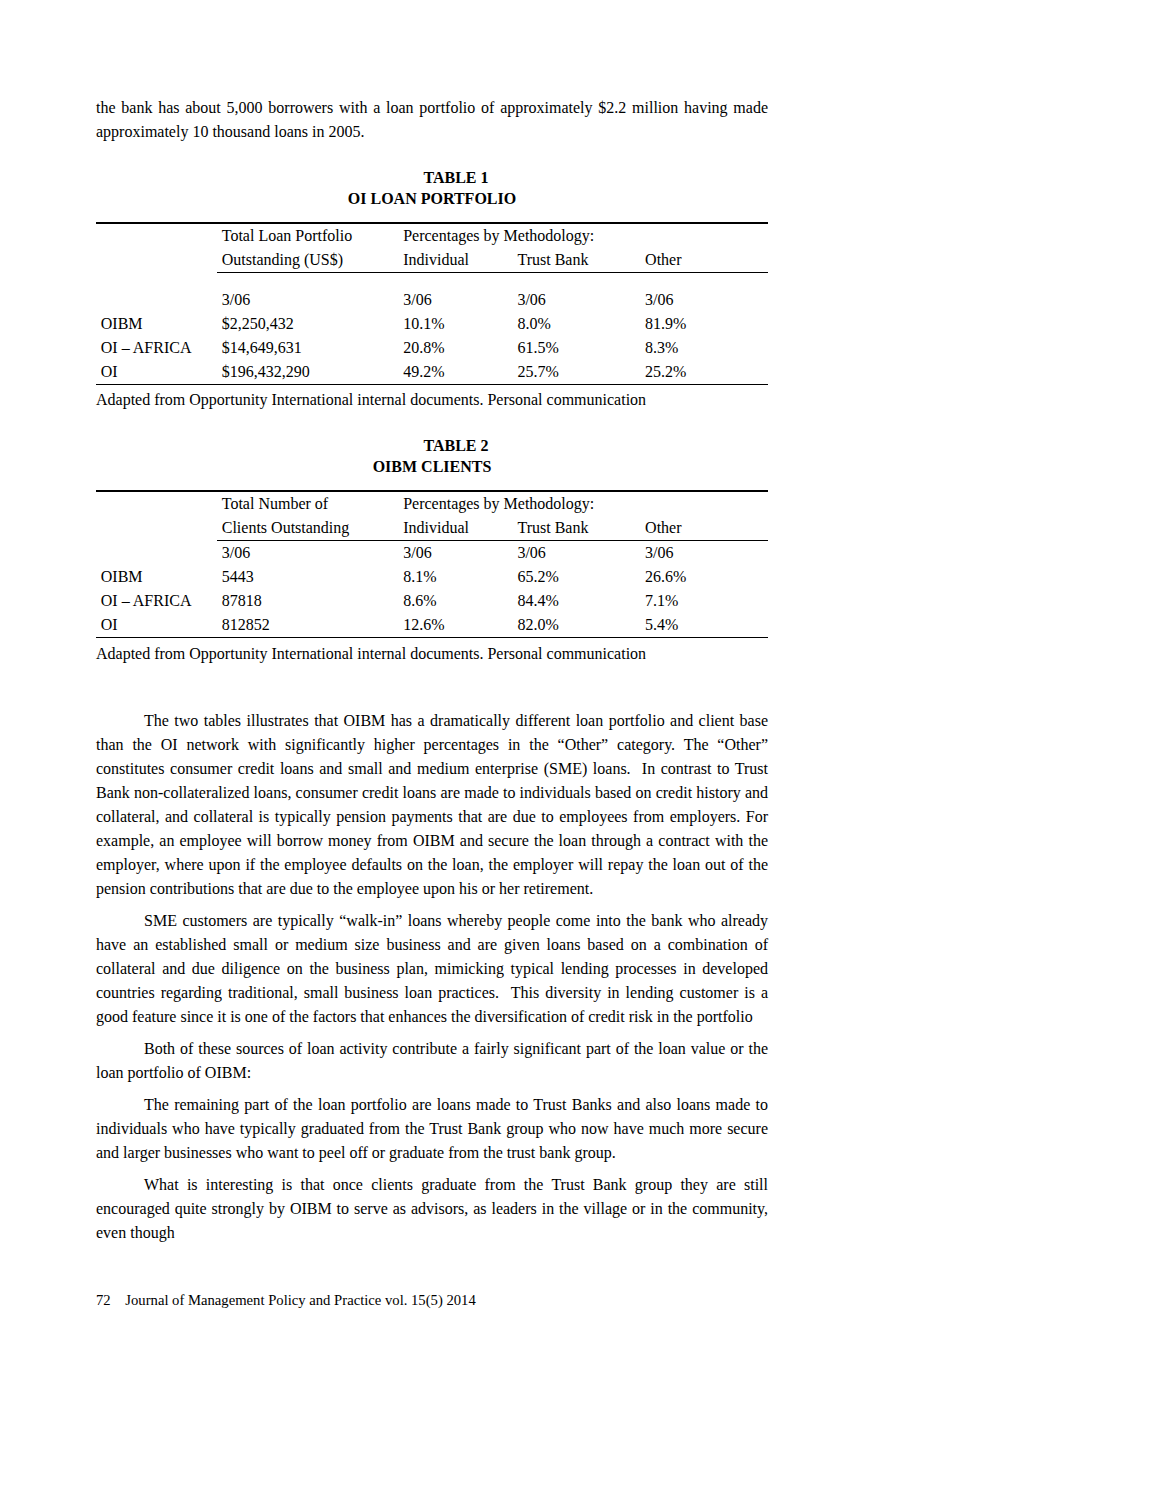the bank has about 5,000 borrowers with a loan portfolio of approximately $2.2 million having made approximately 10 thousand loans in 2005.
TABLE 1
OI LOAN PORTFOLIO
| | Total Loan Portfolio | Percentages by Methodology: |
| | Outstanding (US$) | Individual | Trust Bank | Other |
| | 3/06 | 3/06 | 3/06 | 3/06 |
| OIBM | $2,250,432 | 10.1% | 8.0% | 81.9% |
| OI – AFRICA | $14,649,631 | 20.8% | 61.5% | 8.3% |
| OI | $196,432,290 | 49.2% | 25.7% | 25.2% |
Adapted from Opportunity International internal documents. Personal communication
TABLE 2
OIBM CLIENTS
| | Total Number of | Percentages by Methodology: |
| | Clients Outstanding | Individual | Trust Bank | Other |
| | 3/06 | 3/06 | 3/06 | 3/06 |
| OIBM | 5443 | 8.1% | 65.2% | 26.6% |
| OI – AFRICA | 87818 | 8.6% | 84.4% | 7.1% |
| OI | 812852 | 12.6% | 82.0% | 5.4% |
Adapted from Opportunity International internal documents. Personal communication
The two tables illustrates that OIBM has a dramatically different loan portfolio and client base than the OI network with significantly higher percentages in the “Other” category. The “Other” constitutes consumer credit loans and small and medium enterprise (SME) loans. In contrast to Trust Bank non-collateralized loans, consumer credit loans are made to individuals based on credit history and collateral, and collateral is typically pension payments that are due to employees from employers. For example, an employee will borrow money from OIBM and secure the loan through a contract with the employer, where upon if the employee defaults on the loan, the employer will repay the loan out of the pension contributions that are due to the employee upon his or her retirement.
SME customers are typically “walk-in” loans whereby people come into the bank who already have an established small or medium size business and are given loans based on a combination of collateral and due diligence on the business plan, mimicking typical lending processes in developed countries regarding traditional, small business loan practices. This diversity in lending customer is a good feature since it is one of the factors that enhances the diversification of credit risk in the portfolio
Both of these sources of loan activity contribute a fairly significant part of the loan value or the loan portfolio of OIBM:
The remaining part of the loan portfolio are loans made to Trust Banks and also loans made to individuals who have typically graduated from the Trust Bank group who now have much more secure and larger businesses who want to peel off or graduate from the trust bank group.
What is interesting is that once clients graduate from the Trust Bank group they are still encouraged quite strongly by OIBM to serve as advisors, as leaders in the village or in the community, even though
72 Journal of Management Policy and Practice vol. 15(5) 2014